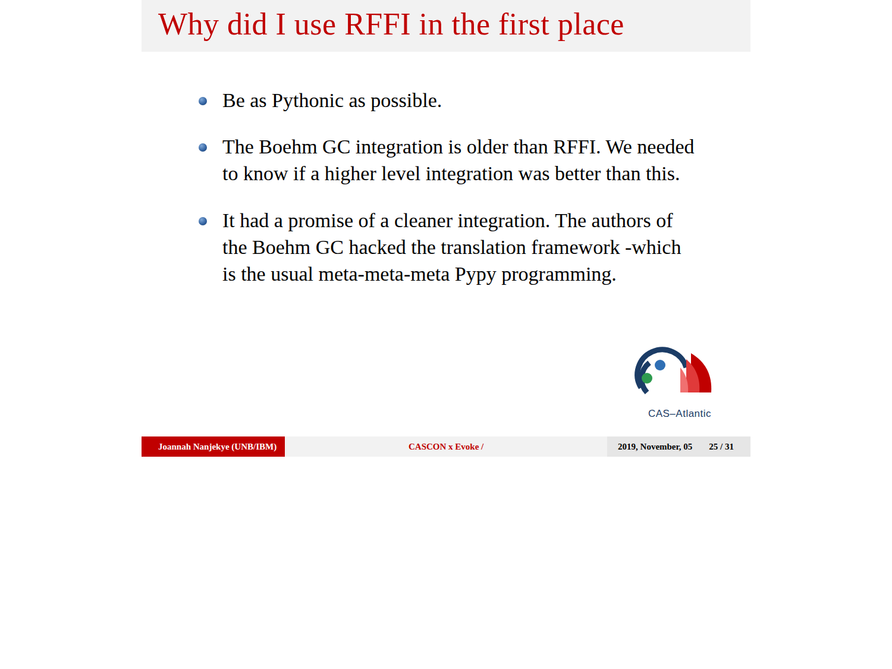Why did I use RFFI in the first place
Be as Pythonic as possible.
The Boehm GC integration is older than RFFI. We needed to know if a higher level integration was better than this.
It had a promise of a cleaner integration. The authors of the Boehm GC hacked the translation framework -which is the usual meta-meta-meta Pypy programming.
CAS–Atlantic
Joannah Nanjekye (UNB/IBM)
CASCON x Evoke /
2019, November, 05
25 / 31